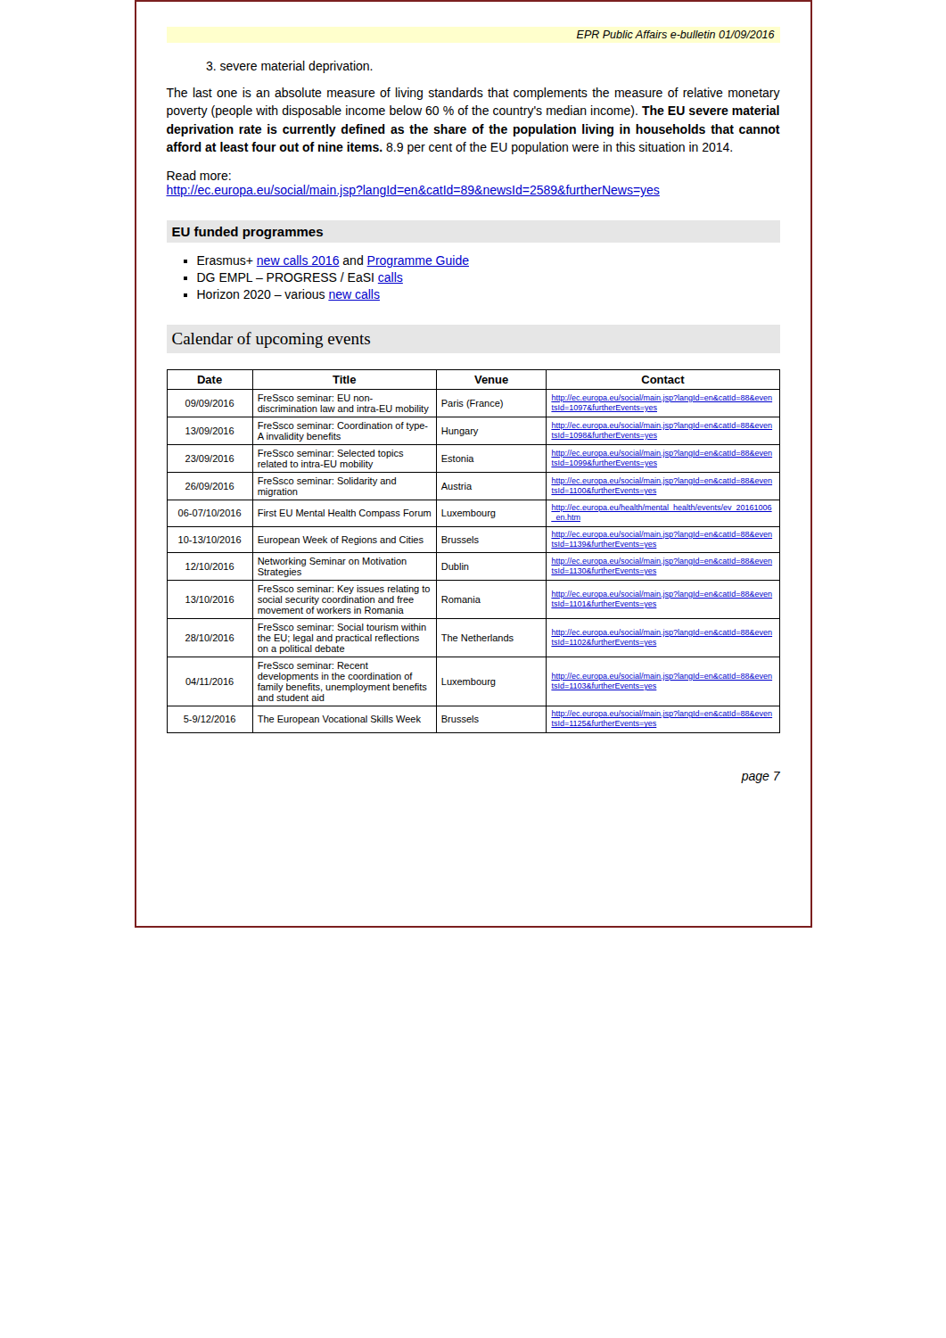EPR Public Affairs e-bulletin 01/09/2016
severe material deprivation.
The last one is an absolute measure of living standards that complements the measure of relative monetary poverty (people with disposable income below 60 % of the country's median income). The EU severe material deprivation rate is currently defined as the share of the population living in households that cannot afford at least four out of nine items. 8.9 per cent of the EU population were in this situation in 2014.
Read more:
http://ec.europa.eu/social/main.jsp?langId=en&catId=89&newsId=2589&furtherNews=yes
EU funded programmes
Erasmus+ new calls 2016 and Programme Guide
DG EMPL – PROGRESS / EaSI calls
Horizon 2020 – various new calls
Calendar of upcoming events
| Date | Title | Venue | Contact |
| --- | --- | --- | --- |
| 09/09/2016 | FreSsco seminar: EU non-discrimination law and intra-EU mobility | Paris (France) | http://ec.europa.eu/social/main.jsp?langId=en&catId=88&eventsId=1097&furtherEvents=yes |
| 13/09/2016 | FreSsco seminar: Coordination of type-A invalidity benefits | Hungary | http://ec.europa.eu/social/main.jsp?langId=en&catId=88&eventsId=1098&furtherEvents=yes |
| 23/09/2016 | FreSsco seminar: Selected topics related to intra-EU mobility | Estonia | http://ec.europa.eu/social/main.jsp?langId=en&catId=88&eventsId=1099&furtherEvents=yes |
| 26/09/2016 | FreSsco seminar: Solidarity and migration | Austria | http://ec.europa.eu/social/main.jsp?langId=en&catId=88&eventsId=1100&furtherEvents=yes |
| 06-07/10/2016 | First EU Mental Health Compass Forum | Luxembourg | http://ec.europa.eu/health/mental_health/events/ev_20161006_en.htm |
| 10-13/10/2016 | European Week of Regions and Cities | Brussels | http://ec.europa.eu/social/main.jsp?langId=en&catId=88&eventsId=1139&furtherEvents=yes |
| 12/10/2016 | Networking Seminar on Motivation Strategies | Dublin | http://ec.europa.eu/social/main.jsp?langId=en&catId=88&eventsId=1130&furtherEvents=yes |
| 13/10/2016 | FreSsco seminar: Key issues relating to social security coordination and free movement of workers in Romania | Romania | http://ec.europa.eu/social/main.jsp?langId=en&catId=88&eventsId=1101&furtherEvents=yes |
| 28/10/2016 | FreSsco seminar: Social tourism within the EU; legal and practical reflections on a political debate | The Netherlands | http://ec.europa.eu/social/main.jsp?langId=en&catId=88&eventsId=1102&furtherEvents=yes |
| 04/11/2016 | FreSsco seminar: Recent developments in the coordination of family benefits, unemployment benefits and student aid | Luxembourg | http://ec.europa.eu/social/main.jsp?langId=en&catId=88&eventsId=1103&furtherEvents=yes |
| 5-9/12/2016 | The European Vocational Skills Week | Brussels | http://ec.europa.eu/social/main.jsp?langId=en&catId=88&eventsId=1125&furtherEvents=yes |
page 7